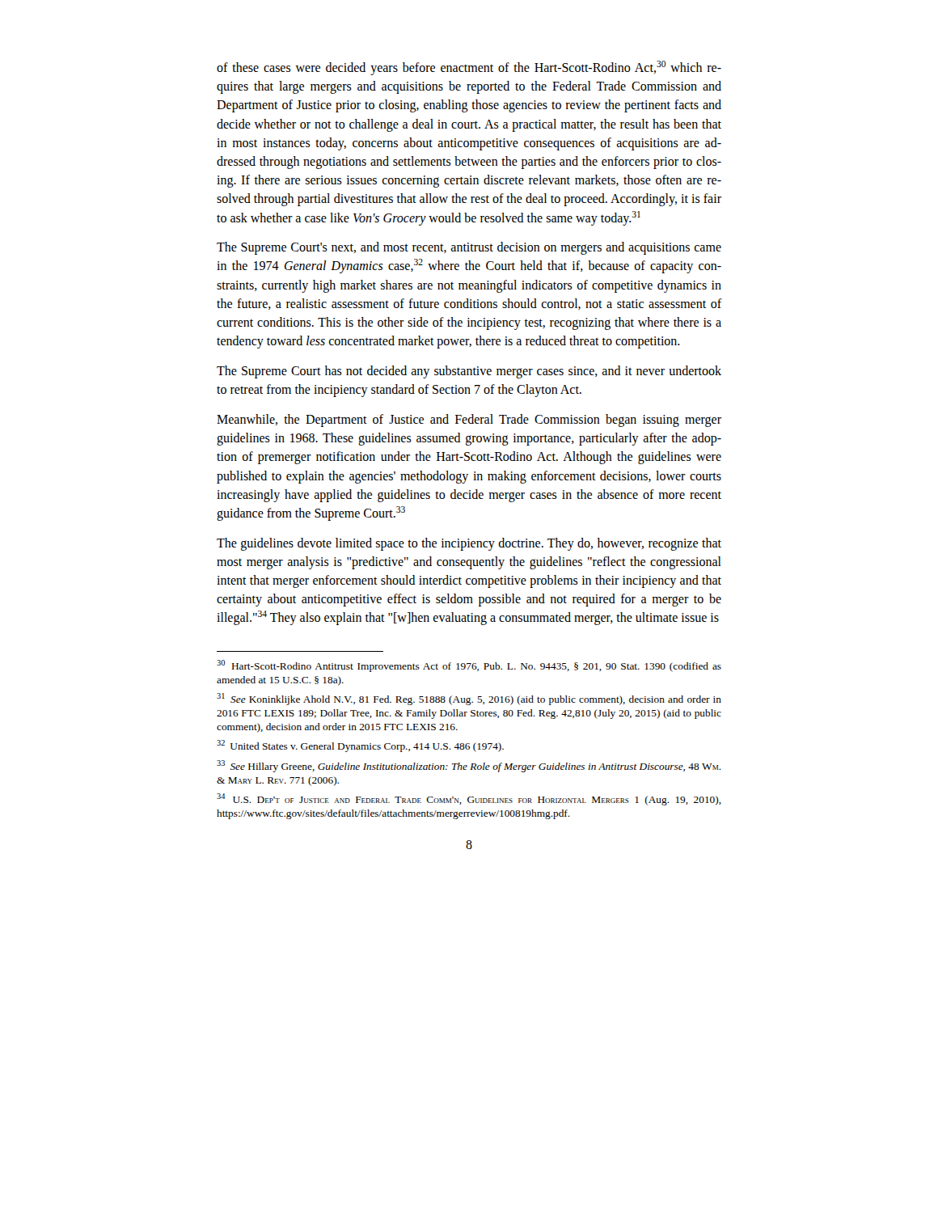of these cases were decided years before enactment of the Hart-Scott-Rodino Act,30 which requires that large mergers and acquisitions be reported to the Federal Trade Commission and Department of Justice prior to closing, enabling those agencies to review the pertinent facts and decide whether or not to challenge a deal in court. As a practical matter, the result has been that in most instances today, concerns about anticompetitive consequences of acquisitions are addressed through negotiations and settlements between the parties and the enforcers prior to closing. If there are serious issues concerning certain discrete relevant markets, those often are resolved through partial divestitures that allow the rest of the deal to proceed. Accordingly, it is fair to ask whether a case like Von's Grocery would be resolved the same way today.31
The Supreme Court's next, and most recent, antitrust decision on mergers and acquisitions came in the 1974 General Dynamics case,32 where the Court held that if, because of capacity constraints, currently high market shares are not meaningful indicators of competitive dynamics in the future, a realistic assessment of future conditions should control, not a static assessment of current conditions. This is the other side of the incipiency test, recognizing that where there is a tendency toward less concentrated market power, there is a reduced threat to competition.
The Supreme Court has not decided any substantive merger cases since, and it never undertook to retreat from the incipiency standard of Section 7 of the Clayton Act.
Meanwhile, the Department of Justice and Federal Trade Commission began issuing merger guidelines in 1968. These guidelines assumed growing importance, particularly after the adoption of premerger notification under the Hart-Scott-Rodino Act. Although the guidelines were published to explain the agencies' methodology in making enforcement decisions, lower courts increasingly have applied the guidelines to decide merger cases in the absence of more recent guidance from the Supreme Court.33
The guidelines devote limited space to the incipiency doctrine. They do, however, recognize that most merger analysis is "predictive" and consequently the guidelines "reflect the congressional intent that merger enforcement should interdict competitive problems in their incipiency and that certainty about anticompetitive effect is seldom possible and not required for a merger to be illegal."34 They also explain that "[w]hen evaluating a consummated merger, the ultimate issue is
30 Hart-Scott-Rodino Antitrust Improvements Act of 1976, Pub. L. No. 94435, § 201, 90 Stat. 1390 (codified as amended at 15 U.S.C. § 18a).
31 See Koninklijke Ahold N.V., 81 Fed. Reg. 51888 (Aug. 5, 2016) (aid to public comment), decision and order in 2016 FTC LEXIS 189; Dollar Tree, Inc. & Family Dollar Stores, 80 Fed. Reg. 42,810 (July 20, 2015) (aid to public comment), decision and order in 2015 FTC LEXIS 216.
32 United States v. General Dynamics Corp., 414 U.S. 486 (1974).
33 See Hillary Greene, Guideline Institutionalization: The Role of Merger Guidelines in Antitrust Discourse, 48 Wm. & Mary L. Rev. 771 (2006).
34 U.S. Dep't of Justice and Federal Trade Comm'n, Guidelines for Horizontal Mergers 1 (Aug. 19, 2010), https://www.ftc.gov/sites/default/files/attachments/mergerreview/100819hmg.pdf.
8